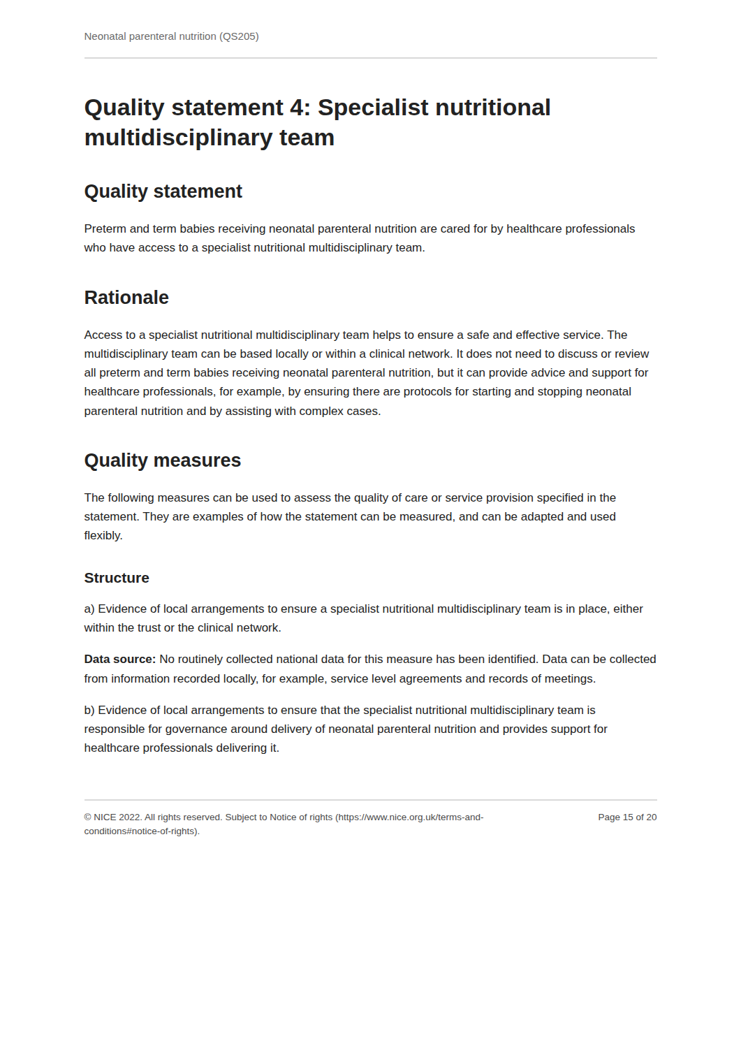Neonatal parenteral nutrition (QS205)
Quality statement 4: Specialist nutritional multidisciplinary team
Quality statement
Preterm and term babies receiving neonatal parenteral nutrition are cared for by healthcare professionals who have access to a specialist nutritional multidisciplinary team.
Rationale
Access to a specialist nutritional multidisciplinary team helps to ensure a safe and effective service. The multidisciplinary team can be based locally or within a clinical network. It does not need to discuss or review all preterm and term babies receiving neonatal parenteral nutrition, but it can provide advice and support for healthcare professionals, for example, by ensuring there are protocols for starting and stopping neonatal parenteral nutrition and by assisting with complex cases.
Quality measures
The following measures can be used to assess the quality of care or service provision specified in the statement. They are examples of how the statement can be measured, and can be adapted and used flexibly.
Structure
a) Evidence of local arrangements to ensure a specialist nutritional multidisciplinary team is in place, either within the trust or the clinical network.
Data source: No routinely collected national data for this measure has been identified. Data can be collected from information recorded locally, for example, service level agreements and records of meetings.
b) Evidence of local arrangements to ensure that the specialist nutritional multidisciplinary team is responsible for governance around delivery of neonatal parenteral nutrition and provides support for healthcare professionals delivering it.
© NICE 2022. All rights reserved. Subject to Notice of rights (https://www.nice.org.uk/terms-and-conditions#notice-of-rights).
Page 15 of 20